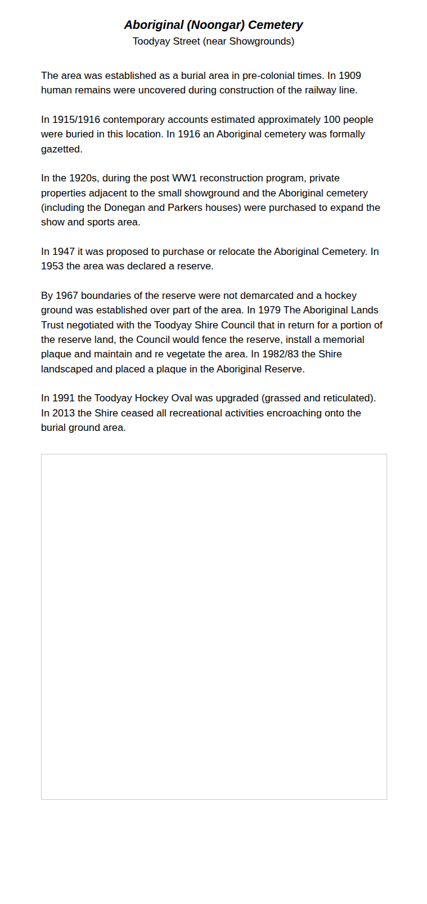Aboriginal (Noongar) Cemetery
Toodyay Street (near Showgrounds)
The area was established as a burial area in pre-colonial times. In 1909 human remains were uncovered during construction of the railway line.
In 1915/1916 contemporary accounts estimated approximately 100 people were buried in this location. In 1916 an Aboriginal cemetery was formally gazetted.
In the 1920s, during the post WW1 reconstruction program, private properties adjacent to the small showground and the Aboriginal cemetery (including the Donegan and Parkers houses) were purchased to expand the show and sports area.
In 1947 it was proposed to purchase or relocate the Aboriginal Cemetery. In 1953 the area was declared a reserve.
By 1967 boundaries of the reserve were not demarcated and a hockey ground was established over part of the area. In 1979 The Aboriginal Lands Trust negotiated with the Toodyay Shire Council that in return for a portion of the reserve land, the Council would fence the reserve, install a memorial plaque and maintain and re vegetate the area. In 1982/83 the Shire landscaped and placed a plaque in the Aboriginal Reserve.
In 1991 the Toodyay Hockey Oval was upgraded (grassed and reticulated). In 2013 the Shire ceased all recreational activities encroaching onto the burial ground area.